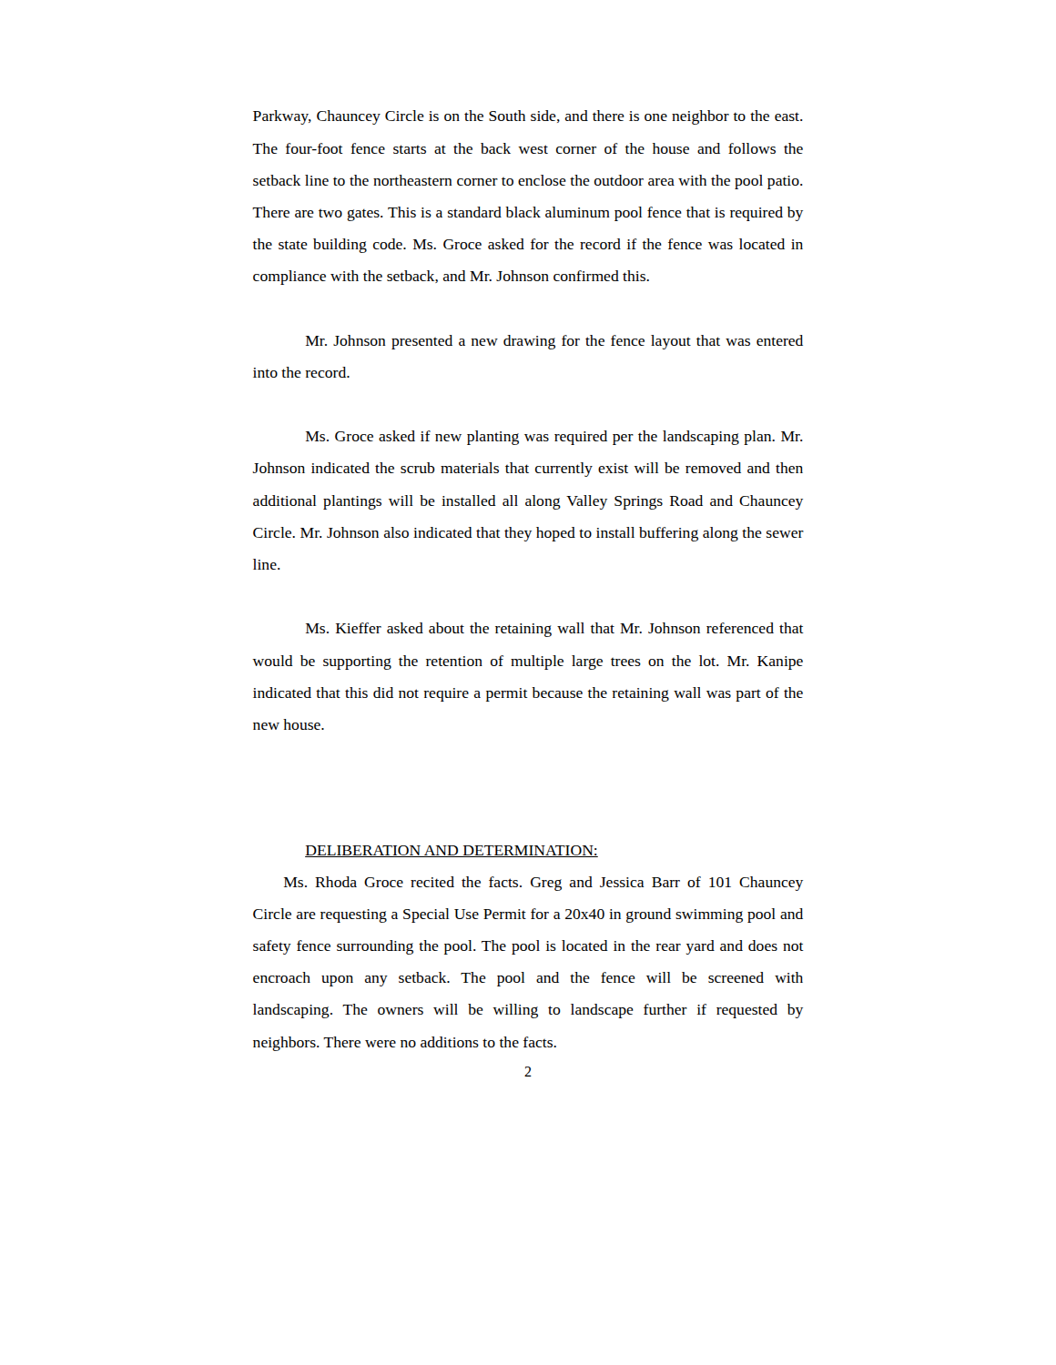Parkway, Chauncey Circle is on the South side, and there is one neighbor to the east. The four-foot fence starts at the back west corner of the house and follows the setback line to the northeastern corner to enclose the outdoor area with the pool patio. There are two gates. This is a standard black aluminum pool fence that is required by the state building code. Ms. Groce asked for the record if the fence was located in compliance with the setback, and Mr. Johnson confirmed this.
Mr. Johnson presented a new drawing for the fence layout that was entered into the record.
Ms. Groce asked if new planting was required per the landscaping plan. Mr. Johnson indicated the scrub materials that currently exist will be removed and then additional plantings will be installed all along Valley Springs Road and Chauncey Circle. Mr. Johnson also indicated that they hoped to install buffering along the sewer line.
Ms. Kieffer asked about the retaining wall that Mr. Johnson referenced that would be supporting the retention of multiple large trees on the lot. Mr. Kanipe indicated that this did not require a permit because the retaining wall was part of the new house.
DELIBERATION AND DETERMINATION:
Ms. Rhoda Groce recited the facts. Greg and Jessica Barr of 101 Chauncey Circle are requesting a Special Use Permit for a 20x40 in ground swimming pool and safety fence surrounding the pool. The pool is located in the rear yard and does not encroach upon any setback. The pool and the fence will be screened with landscaping. The owners will be willing to landscape further if requested by neighbors. There were no additions to the facts.
2